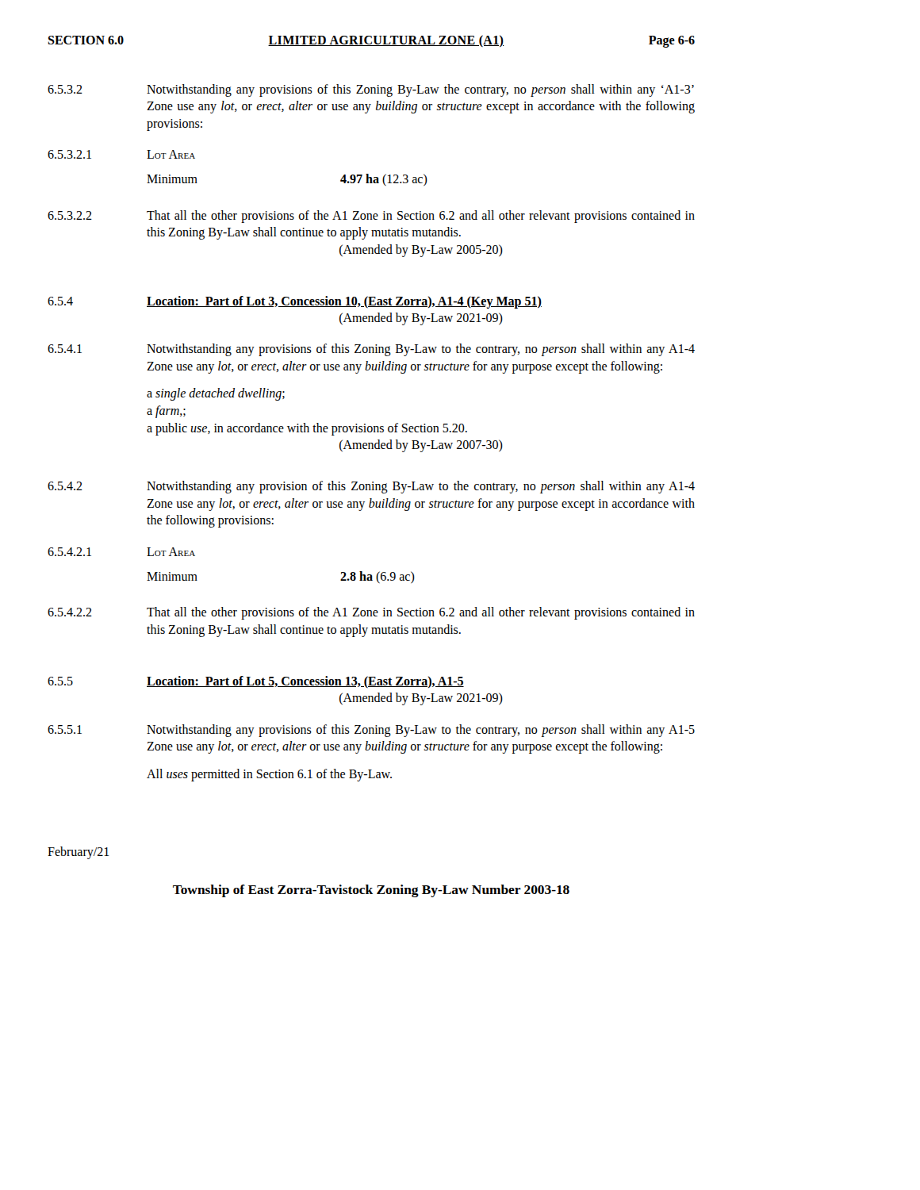Section 6.0 Limited Agricultural Zone (A1) Page 6-6
6.5.3.2
Notwithstanding any provisions of this Zoning By-Law the contrary, no person shall within any ‘A1-3’ Zone use any lot, or erect, alter or use any building or structure except in accordance with the following provisions:
6.5.3.2.1
Lot Area
Minimum 4.97 ha (12.3 ac)
6.5.3.2.2
That all the other provisions of the A1 Zone in Section 6.2 and all other relevant provisions contained in this Zoning By-Law shall continue to apply mutatis mutandis. (Amended by By-Law 2005-20)
6.5.4
Location: Part of Lot 3, Concession 10, (East Zorra), A1-4 (Key Map 51) (Amended by By-Law 2021-09)
6.5.4.1
Notwithstanding any provisions of this Zoning By-Law to the contrary, no person shall within any A1-4 Zone use any lot, or erect, alter or use any building or structure for any purpose except the following:
a single detached dwelling;
a farm,;
a public use, in accordance with the provisions of Section 5.20. (Amended by By-Law 2007-30)
6.5.4.2
Notwithstanding any provision of this Zoning By-Law to the contrary, no person shall within any A1-4 Zone use any lot, or erect, alter or use any building or structure for any purpose except in accordance with the following provisions:
6.5.4.2.1
Lot Area
Minimum 2.8 ha (6.9 ac)
6.5.4.2.2
That all the other provisions of the A1 Zone in Section 6.2 and all other relevant provisions contained in this Zoning By-Law shall continue to apply mutatis mutandis.
6.5.5
Location: Part of Lot 5, Concession 13, (East Zorra), A1-5 (Amended by By-Law 2021-09)
6.5.5.1
Notwithstanding any provisions of this Zoning By-Law to the contrary, no person shall within any A1-5 Zone use any lot, or erect, alter or use any building or structure for any purpose except the following:
All uses permitted in Section 6.1 of the By-Law.
February/21
Township of East Zorra-Tavistock Zoning By-Law Number 2003-18